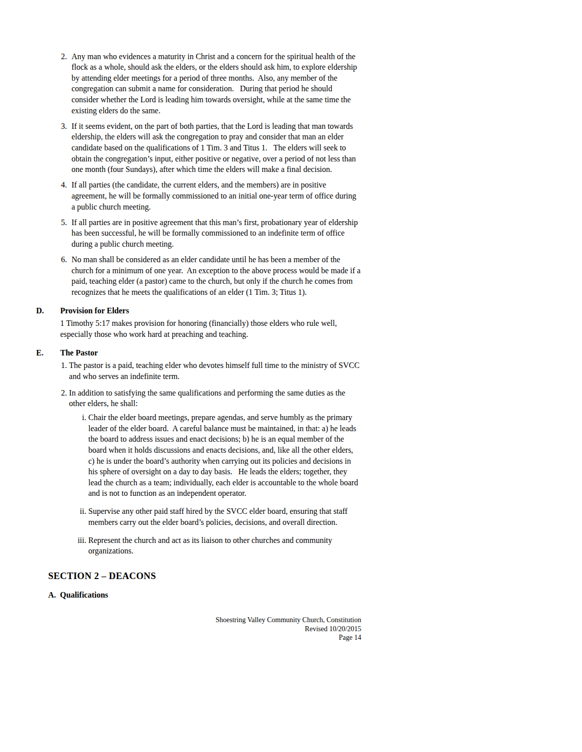Any man who evidences a maturity in Christ and a concern for the spiritual health of the flock as a whole, should ask the elders, or the elders should ask him, to explore eldership by attending elder meetings for a period of three months. Also, any member of the congregation can submit a name for consideration. During that period he should consider whether the Lord is leading him towards oversight, while at the same time the existing elders do the same.
If it seems evident, on the part of both parties, that the Lord is leading that man towards eldership, the elders will ask the congregation to pray and consider that man an elder candidate based on the qualifications of 1 Tim. 3 and Titus 1. The elders will seek to obtain the congregation’s input, either positive or negative, over a period of not less than one month (four Sundays), after which time the elders will make a final decision.
If all parties (the candidate, the current elders, and the members) are in positive agreement, he will be formally commissioned to an initial one-year term of office during a public church meeting.
If all parties are in positive agreement that this man’s first, probationary year of eldership has been successful, he will be formally commissioned to an indefinite term of office during a public church meeting.
No man shall be considered as an elder candidate until he has been a member of the church for a minimum of one year. An exception to the above process would be made if a paid, teaching elder (a pastor) came to the church, but only if the church he comes from recognizes that he meets the qualifications of an elder (1 Tim. 3; Titus 1).
D. Provision for Elders
1 Timothy 5:17 makes provision for honoring (financially) those elders who rule well, especially those who work hard at preaching and teaching.
E. The Pastor
The pastor is a paid, teaching elder who devotes himself full time to the ministry of SVCC and who serves an indefinite term.
In addition to satisfying the same qualifications and performing the same duties as the other elders, he shall:
Chair the elder board meetings, prepare agendas, and serve humbly as the primary leader of the elder board. A careful balance must be maintained, in that: a) he leads the board to address issues and enact decisions; b) he is an equal member of the board when it holds discussions and enacts decisions, and, like all the other elders, c) he is under the board’s authority when carrying out its policies and decisions in his sphere of oversight on a day to day basis. He leads the elders; together, they lead the church as a team; individually, each elder is accountable to the whole board and is not to function as an independent operator.
Supervise any other paid staff hired by the SVCC elder board, ensuring that staff members carry out the elder board’s policies, decisions, and overall direction.
Represent the church and act as its liaison to other churches and community organizations.
SECTION 2 – DEACONS
A. Qualifications
Shoestring Valley Community Church, Constitution
Revised 10/20/2015
Page 14